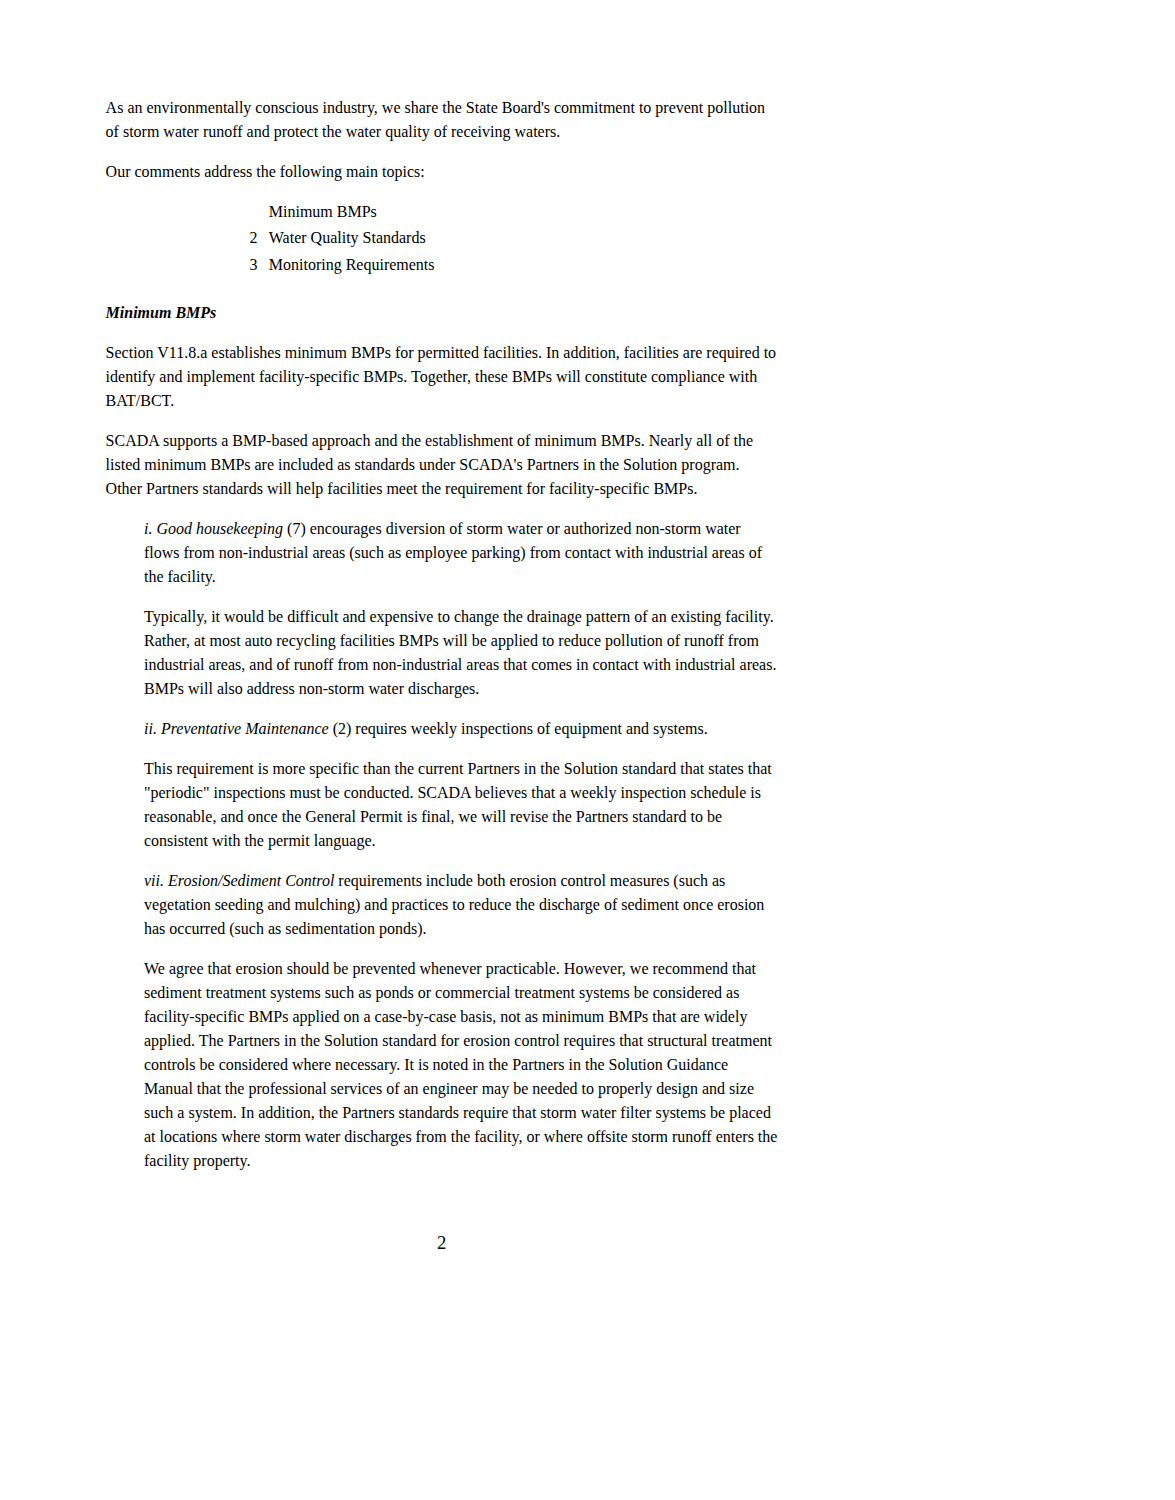As an environmentally conscious industry, we share the State Board's commitment to prevent pollution of storm water runoff and protect the water quality of receiving waters.
Our comments address the following main topics:
Minimum BMPs
2 Water Quality Standards
3 Monitoring Requirements
Minimum BMPs
Section V11.8.a establishes minimum BMPs for permitted facilities. In addition, facilities are required to identify and implement facility-specific BMPs. Together, these BMPs will constitute compliance with BAT/BCT.
SCADA supports a BMP-based approach and the establishment of minimum BMPs. Nearly all of the listed minimum BMPs are included as standards under SCADA's Partners in the Solution program. Other Partners standards will help facilities meet the requirement for facility-specific BMPs.
i. Good housekeeping (7) encourages diversion of storm water or authorized non-storm water flows from non-industrial areas (such as employee parking) from contact with industrial areas of the facility.
Typically, it would be difficult and expensive to change the drainage pattern of an existing facility. Rather, at most auto recycling facilities BMPs will be applied to reduce pollution of runoff from industrial areas, and of runoff from non-industrial areas that comes in contact with industrial areas. BMPs will also address non-storm water discharges.
ii. Preventative Maintenance (2) requires weekly inspections of equipment and systems.
This requirement is more specific than the current Partners in the Solution standard that states that "periodic" inspections must be conducted. SCADA believes that a weekly inspection schedule is reasonable, and once the General Permit is final, we will revise the Partners standard to be consistent with the permit language.
vii. Erosion/Sediment Control requirements include both erosion control measures (such as vegetation seeding and mulching) and practices to reduce the discharge of sediment once erosion has occurred (such as sedimentation ponds).
We agree that erosion should be prevented whenever practicable. However, we recommend that sediment treatment systems such as ponds or commercial treatment systems be considered as facility-specific BMPs applied on a case-by-case basis, not as minimum BMPs that are widely applied. The Partners in the Solution standard for erosion control requires that structural treatment controls be considered where necessary. It is noted in the Partners in the Solution Guidance Manual that the professional services of an engineer may be needed to properly design and size such a system. In addition, the Partners standards require that storm water filter systems be placed at locations where storm water discharges from the facility, or where offsite storm runoff enters the facility property.
2